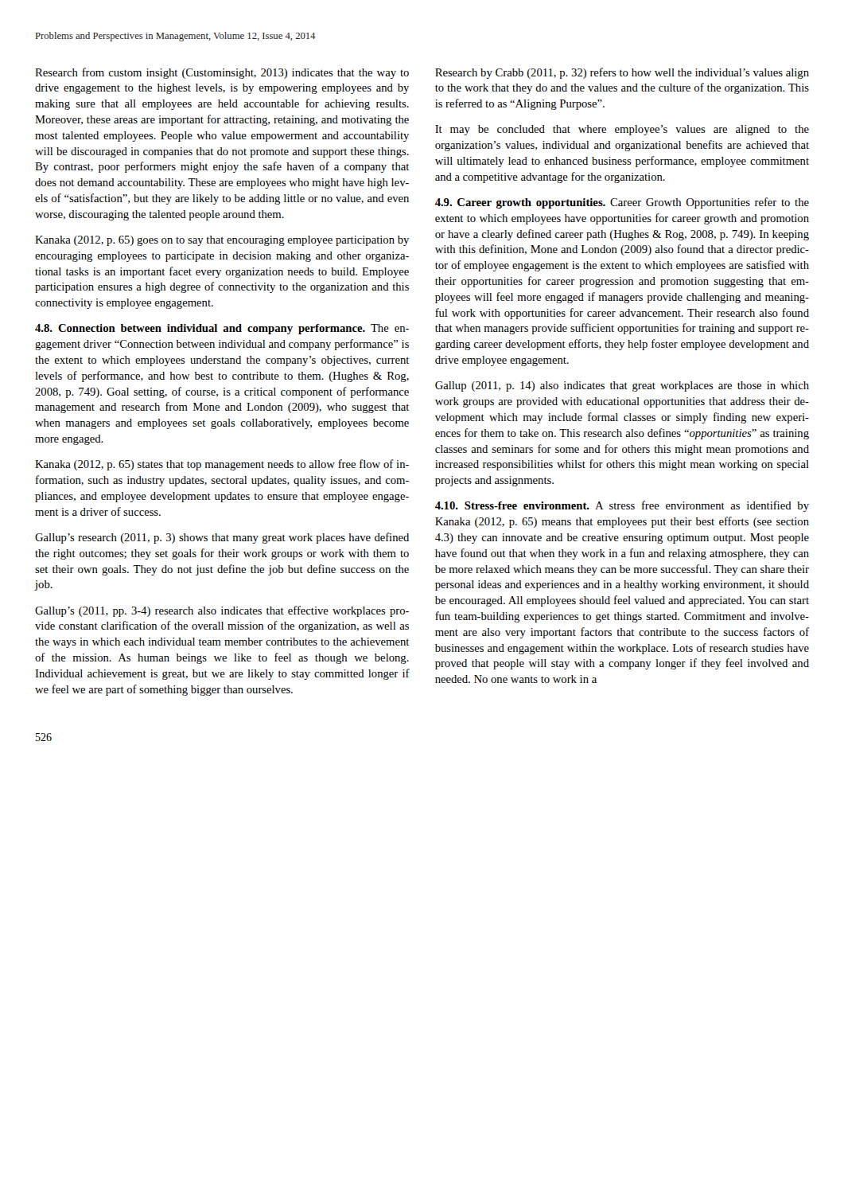Problems and Perspectives in Management, Volume 12, Issue 4, 2014
Research from custom insight (Custominsight, 2013) indicates that the way to drive engagement to the highest levels, is by empowering employees and by making sure that all employees are held accountable for achieving results. Moreover, these areas are important for attracting, retaining, and motivating the most talented employees. People who value empowerment and accountability will be discouraged in companies that do not promote and support these things. By contrast, poor performers might enjoy the safe haven of a company that does not demand accountability. These are employees who might have high levels of “satisfaction”, but they are likely to be adding little or no value, and even worse, discouraging the talented people around them.
Kanaka (2012, p. 65) goes on to say that encouraging employee participation by encouraging employees to participate in decision making and other organizational tasks is an important facet every organization needs to build. Employee participation ensures a high degree of connectivity to the organization and this connectivity is employee engagement.
4.8. Connection between individual and company performance.
The engagement driver “Connection between individual and company performance” is the extent to which employees understand the company’s objectives, current levels of performance, and how best to contribute to them. (Hughes & Rog, 2008, p. 749). Goal setting, of course, is a critical component of performance management and research from Mone and London (2009), who suggest that when managers and employees set goals collaboratively, employees become more engaged.
Kanaka (2012, p. 65) states that top management needs to allow free flow of information, such as industry updates, sectoral updates, quality issues, and compliances, and employee development updates to ensure that employee engagement is a driver of success.
Gallup’s research (2011, p. 3) shows that many great work places have defined the right outcomes; they set goals for their work groups or work with them to set their own goals. They do not just define the job but define success on the job.
Gallup’s (2011, pp. 3-4) research also indicates that effective workplaces provide constant clarification of the overall mission of the organization, as well as the ways in which each individual team member contributes to the achievement of the mission. As human beings we like to feel as though we belong. Individual achievement is great, but we are likely to stay committed longer if we feel we are part of something bigger than ourselves.
Research by Crabb (2011, p. 32) refers to how well the individual’s values align to the work that they do and the values and the culture of the organization. This is referred to as “Aligning Purpose”.
It may be concluded that where employee’s values are aligned to the organization’s values, individual and organizational benefits are achieved that will ultimately lead to enhanced business performance, employee commitment and a competitive advantage for the organization.
4.9. Career growth opportunities.
Career Growth Opportunities refer to the extent to which employees have opportunities for career growth and promotion or have a clearly defined career path (Hughes & Rog, 2008, p. 749). In keeping with this definition, Mone and London (2009) also found that a director predictor of employee engagement is the extent to which employees are satisfied with their opportunities for career progression and promotion suggesting that employees will feel more engaged if managers provide challenging and meaningful work with opportunities for career advancement. Their research also found that when managers provide sufficient opportunities for training and support regarding career development efforts, they help foster employee development and drive employee engagement.
Gallup (2011, p. 14) also indicates that great workplaces are those in which work groups are provided with educational opportunities that address their development which may include formal classes or simply finding new experiences for them to take on. This research also defines “opportunities” as training classes and seminars for some and for others this might mean promotions and increased responsibilities whilst for others this might mean working on special projects and assignments.
4.10. Stress-free environment.
A stress free environment as identified by Kanaka (2012, p. 65) means that employees put their best efforts (see section 4.3) they can innovate and be creative ensuring optimum output. Most people have found out that when they work in a fun and relaxing atmosphere, they can be more relaxed which means they can be more successful. They can share their personal ideas and experiences and in a healthy working environment, it should be encouraged. All employees should feel valued and appreciated. You can start fun team-building experiences to get things started. Commitment and involvement are also very important factors that contribute to the success factors of businesses and engagement within the workplace. Lots of research studies have proved that people will stay with a company longer if they feel involved and needed. No one wants to work in a
526